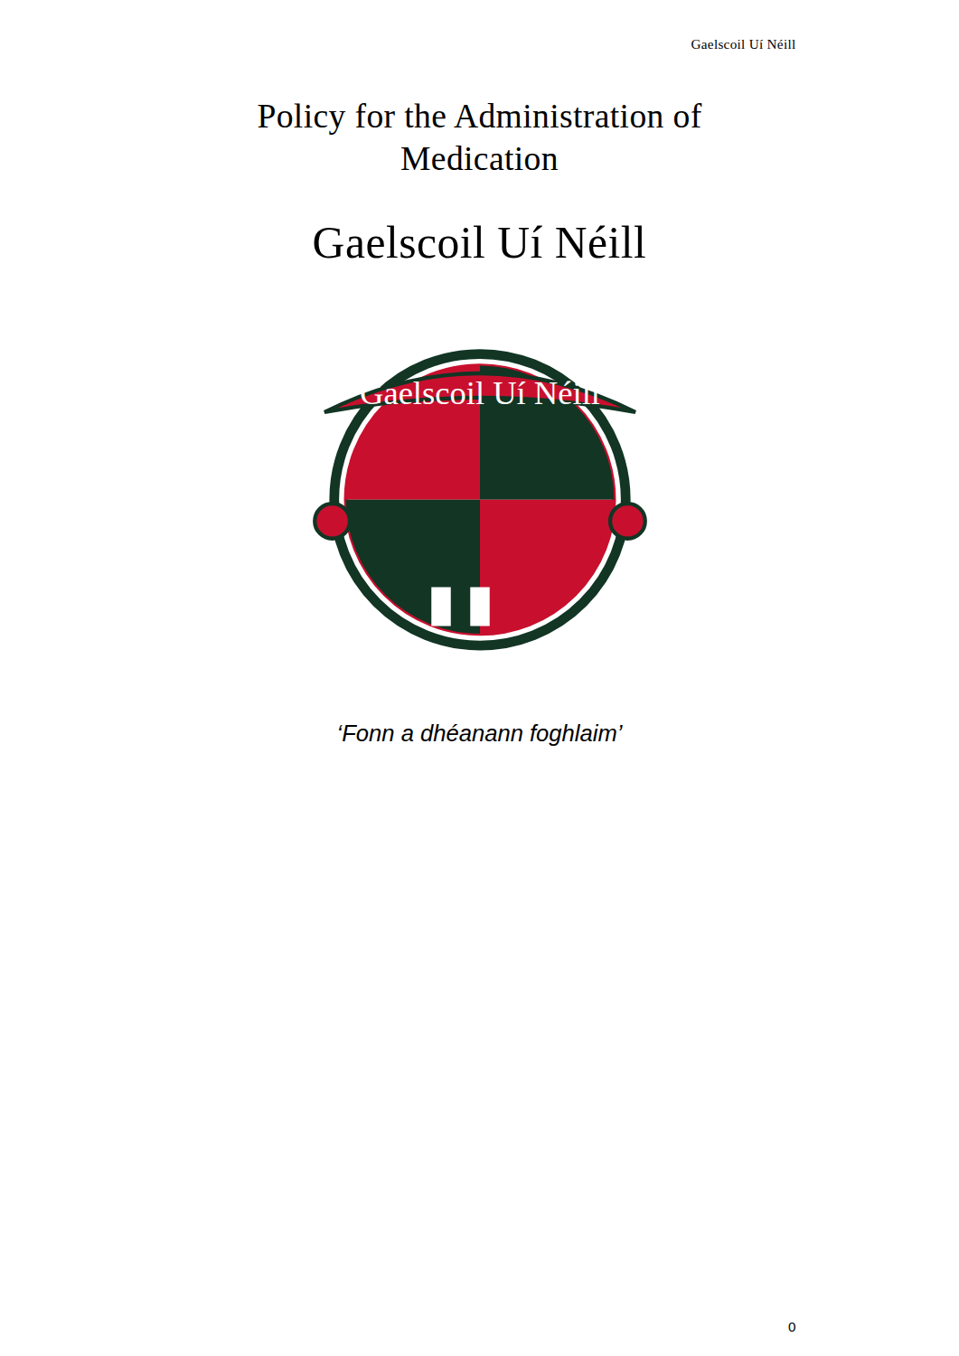Gaelscoil Uí Néill
Policy for the Administration of
Medication
Gaelscoil Uí Néill
‘Fonn a dhéanann foghlaim’
0